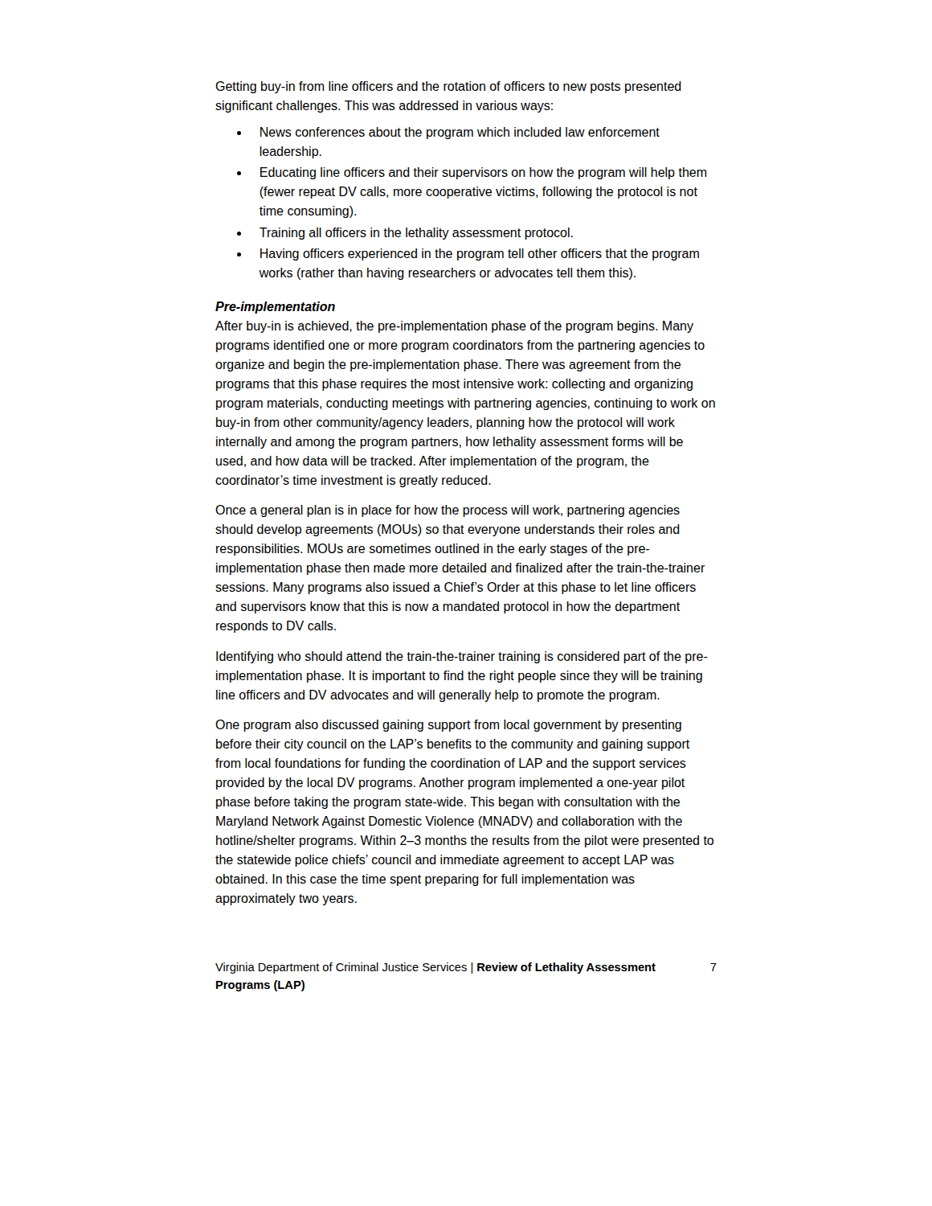Getting buy-in from line officers and the rotation of officers to new posts presented significant challenges. This was addressed in various ways:
News conferences about the program which included law enforcement leadership.
Educating line officers and their supervisors on how the program will help them (fewer repeat DV calls, more cooperative victims, following the protocol is not time consuming).
Training all officers in the lethality assessment protocol.
Having officers experienced in the program tell other officers that the program works (rather than having researchers or advocates tell them this).
Pre-implementation
After buy-in is achieved, the pre-implementation phase of the program begins. Many programs identified one or more program coordinators from the partnering agencies to organize and begin the pre-implementation phase. There was agreement from the programs that this phase requires the most intensive work: collecting and organizing program materials, conducting meetings with partnering agencies, continuing to work on buy-in from other community/agency leaders, planning how the protocol will work internally and among the program partners, how lethality assessment forms will be used, and how data will be tracked. After implementation of the program, the coordinator’s time investment is greatly reduced.
Once a general plan is in place for how the process will work, partnering agencies should develop agreements (MOUs) so that everyone understands their roles and responsibilities. MOUs are sometimes outlined in the early stages of the pre-implementation phase then made more detailed and finalized after the train-the-trainer sessions. Many programs also issued a Chief’s Order at this phase to let line officers and supervisors know that this is now a mandated protocol in how the department responds to DV calls.
Identifying who should attend the train-the-trainer training is considered part of the pre-implementation phase. It is important to find the right people since they will be training line officers and DV advocates and will generally help to promote the program.
One program also discussed gaining support from local government by presenting before their city council on the LAP’s benefits to the community and gaining support from local foundations for funding the coordination of LAP and the support services provided by the local DV programs. Another program implemented a one-year pilot phase before taking the program state-wide. This began with consultation with the Maryland Network Against Domestic Violence (MNADV) and collaboration with the hotline/shelter programs. Within 2–3 months the results from the pilot were presented to the statewide police chiefs’ council and immediate agreement to accept LAP was obtained. In this case the time spent preparing for full implementation was approximately two years.
Virginia Department of Criminal Justice Services | Review of Lethality Assessment Programs (LAP)
7